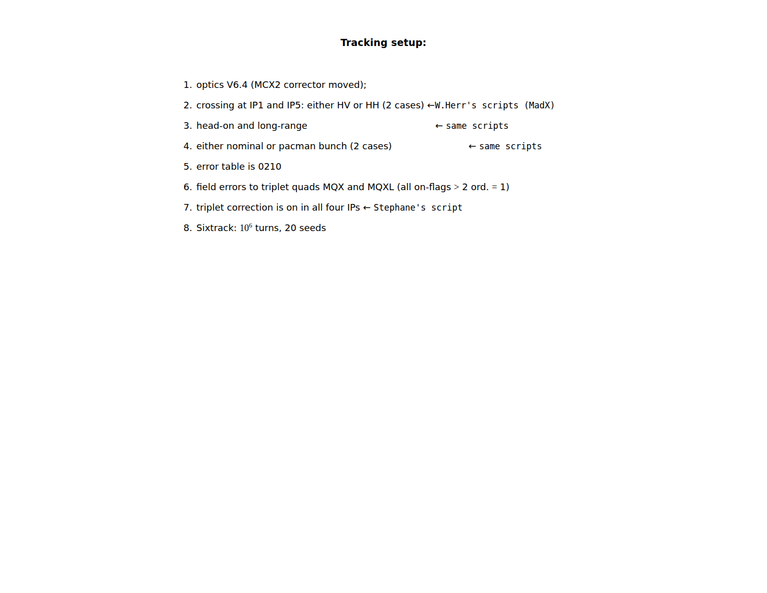Tracking setup:
optics V6.4 (MCX2 corrector moved);
crossing at IP1 and IP5: either HV or HH (2 cases) ←W.Herr's scripts (MadX)
head-on and long-range ← same scripts
either nominal or pacman bunch (2 cases) ← same scripts
error table is 0210
field errors to triplet quads MQX and MQXL (all on-flags > 2 ord. = 1)
triplet correction is on in all four IPs ← Stephane's script
Sixtrack: 106 turns, 20 seeds